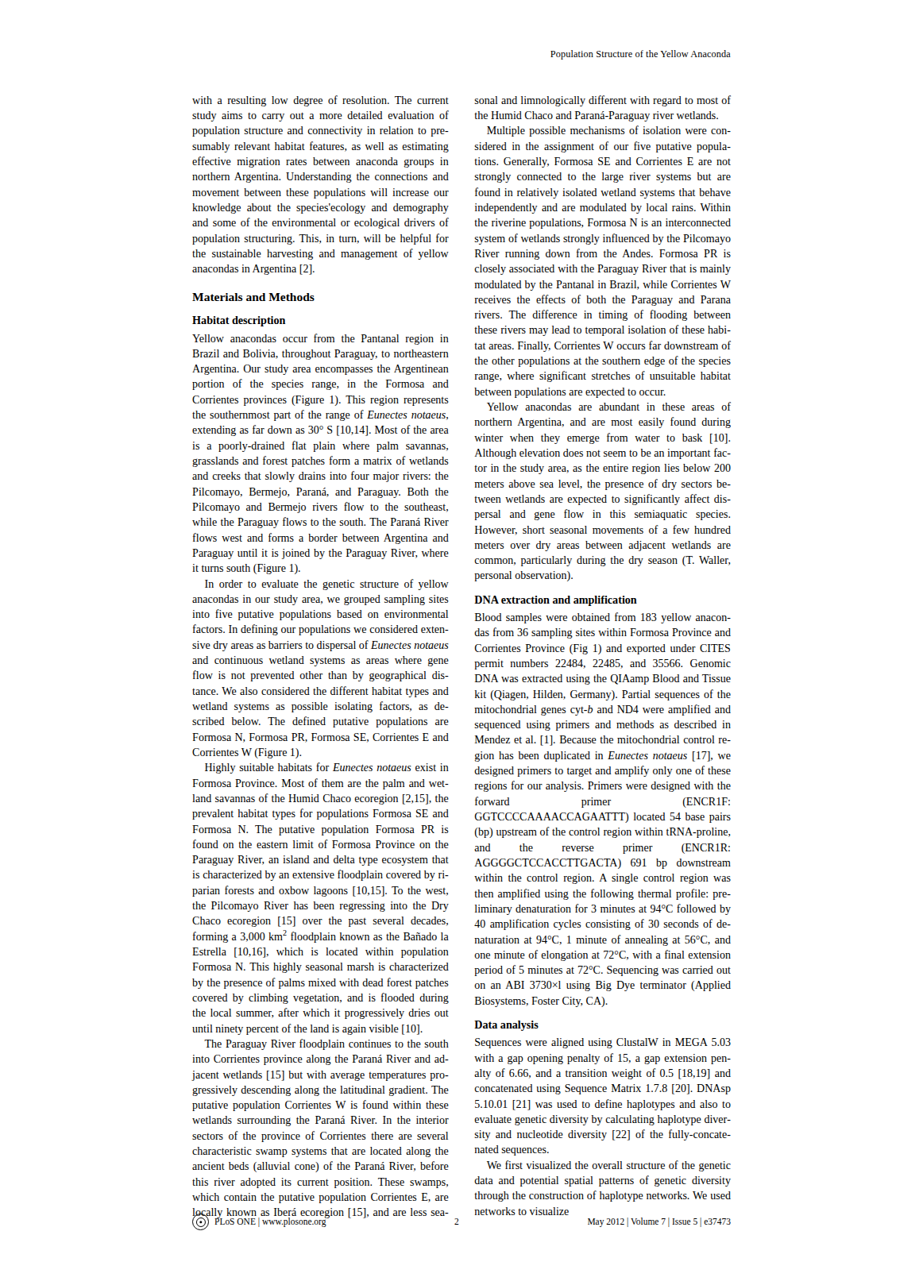Population Structure of the Yellow Anaconda
with a resulting low degree of resolution. The current study aims to carry out a more detailed evaluation of population structure and connectivity in relation to presumably relevant habitat features, as well as estimating effective migration rates between anaconda groups in northern Argentina. Understanding the connections and movement between these populations will increase our knowledge about the species'ecology and demography and some of the environmental or ecological drivers of population structuring. This, in turn, will be helpful for the sustainable harvesting and management of yellow anacondas in Argentina [2].
Materials and Methods
Habitat description
Yellow anacondas occur from the Pantanal region in Brazil and Bolivia, throughout Paraguay, to northeastern Argentina. Our study area encompasses the Argentinean portion of the species range, in the Formosa and Corrientes provinces (Figure 1). This region represents the southernmost part of the range of Eunectes notaeus, extending as far down as 30° S [10,14]. Most of the area is a poorly-drained flat plain where palm savannas, grasslands and forest patches form a matrix of wetlands and creeks that slowly drains into four major rivers: the Pilcomayo, Bermejo, Paraná, and Paraguay. Both the Pilcomayo and Bermejo rivers flow to the southeast, while the Paraguay flows to the south. The Paraná River flows west and forms a border between Argentina and Paraguay until it is joined by the Paraguay River, where it turns south (Figure 1).
In order to evaluate the genetic structure of yellow anacondas in our study area, we grouped sampling sites into five putative populations based on environmental factors. In defining our populations we considered extensive dry areas as barriers to dispersal of Eunectes notaeus and continuous wetland systems as areas where gene flow is not prevented other than by geographical distance. We also considered the different habitat types and wetland systems as possible isolating factors, as described below. The defined putative populations are Formosa N, Formosa PR, Formosa SE, Corrientes E and Corrientes W (Figure 1).
Highly suitable habitats for Eunectes notaeus exist in Formosa Province. Most of them are the palm and wetland savannas of the Humid Chaco ecoregion [2,15], the prevalent habitat types for populations Formosa SE and Formosa N. The putative population Formosa PR is found on the eastern limit of Formosa Province on the Paraguay River, an island and delta type ecosystem that is characterized by an extensive floodplain covered by riparian forests and oxbow lagoons [10,15]. To the west, the Pilcomayo River has been regressing into the Dry Chaco ecoregion [15] over the past several decades, forming a 3,000 km2 floodplain known as the Bañado la Estrella [10,16], which is located within population Formosa N. This highly seasonal marsh is characterized by the presence of palms mixed with dead forest patches covered by climbing vegetation, and is flooded during the local summer, after which it progressively dries out until ninety percent of the land is again visible [10].
The Paraguay River floodplain continues to the south into Corrientes province along the Paraná River and adjacent wetlands [15] but with average temperatures progressively descending along the latitudinal gradient. The putative population Corrientes W is found within these wetlands surrounding the Paraná River. In the interior sectors of the province of Corrientes there are several characteristic swamp systems that are located along the ancient beds (alluvial cone) of the Paraná River, before this river adopted its current position. These swamps, which contain the putative population Corrientes E, are locally known as Iberá ecoregion [15], and are less seasonal and limnologically different with regard to most of the Humid Chaco and Paraná-Paraguay river wetlands.
Multiple possible mechanisms of isolation were considered in the assignment of our five putative populations. Generally, Formosa SE and Corrientes E are not strongly connected to the large river systems but are found in relatively isolated wetland systems that behave independently and are modulated by local rains. Within the riverine populations, Formosa N is an interconnected system of wetlands strongly influenced by the Pilcomayo River running down from the Andes. Formosa PR is closely associated with the Paraguay River that is mainly modulated by the Pantanal in Brazil, while Corrientes W receives the effects of both the Paraguay and Parana rivers. The difference in timing of flooding between these rivers may lead to temporal isolation of these habitat areas. Finally, Corrientes W occurs far downstream of the other populations at the southern edge of the species range, where significant stretches of unsuitable habitat between populations are expected to occur.
Yellow anacondas are abundant in these areas of northern Argentina, and are most easily found during winter when they emerge from water to bask [10]. Although elevation does not seem to be an important factor in the study area, as the entire region lies below 200 meters above sea level, the presence of dry sectors between wetlands are expected to significantly affect dispersal and gene flow in this semiaquatic species. However, short seasonal movements of a few hundred meters over dry areas between adjacent wetlands are common, particularly during the dry season (T. Waller, personal observation).
DNA extraction and amplification
Blood samples were obtained from 183 yellow anacondas from 36 sampling sites within Formosa Province and Corrientes Province (Fig 1) and exported under CITES permit numbers 22484, 22485, and 35566. Genomic DNA was extracted using the QIAamp Blood and Tissue kit (Qiagen, Hilden, Germany). Partial sequences of the mitochondrial genes cyt-b and ND4 were amplified and sequenced using primers and methods as described in Mendez et al. [1]. Because the mitochondrial control region has been duplicated in Eunectes notaeus [17], we designed primers to target and amplify only one of these regions for our analysis. Primers were designed with the forward primer (ENCR1F: GGTCCCCAAAACCAGAATTT) located 54 base pairs (bp) upstream of the control region within tRNA-proline, and the reverse primer (ENCR1R: AGGGGCTCCACCTTGACTA) 691 bp downstream within the control region. A single control region was then amplified using the following thermal profile: preliminary denaturation for 3 minutes at 94°C followed by 40 amplification cycles consisting of 30 seconds of denaturation at 94°C, 1 minute of annealing at 56°C, and one minute of elongation at 72°C, with a final extension period of 5 minutes at 72°C. Sequencing was carried out on an ABI 3730×l using Big Dye terminator (Applied Biosystems, Foster City, CA).
Data analysis
Sequences were aligned using ClustalW in MEGA 5.03 with a gap opening penalty of 15, a gap extension penalty of 6.66, and a transition weight of 0.5 [18,19] and concatenated using Sequence Matrix 1.7.8 [20]. DNAsp 5.10.01 [21] was used to define haplotypes and also to evaluate genetic diversity by calculating haplotype diversity and nucleotide diversity [22] of the fully-concatenated sequences.
We first visualized the overall structure of the genetic data and potential spatial patterns of genetic diversity through the construction of haplotype networks. We used networks to visualize
PLoS ONE | www.plosone.org
2
May 2012 | Volume 7 | Issue 5 | e37473